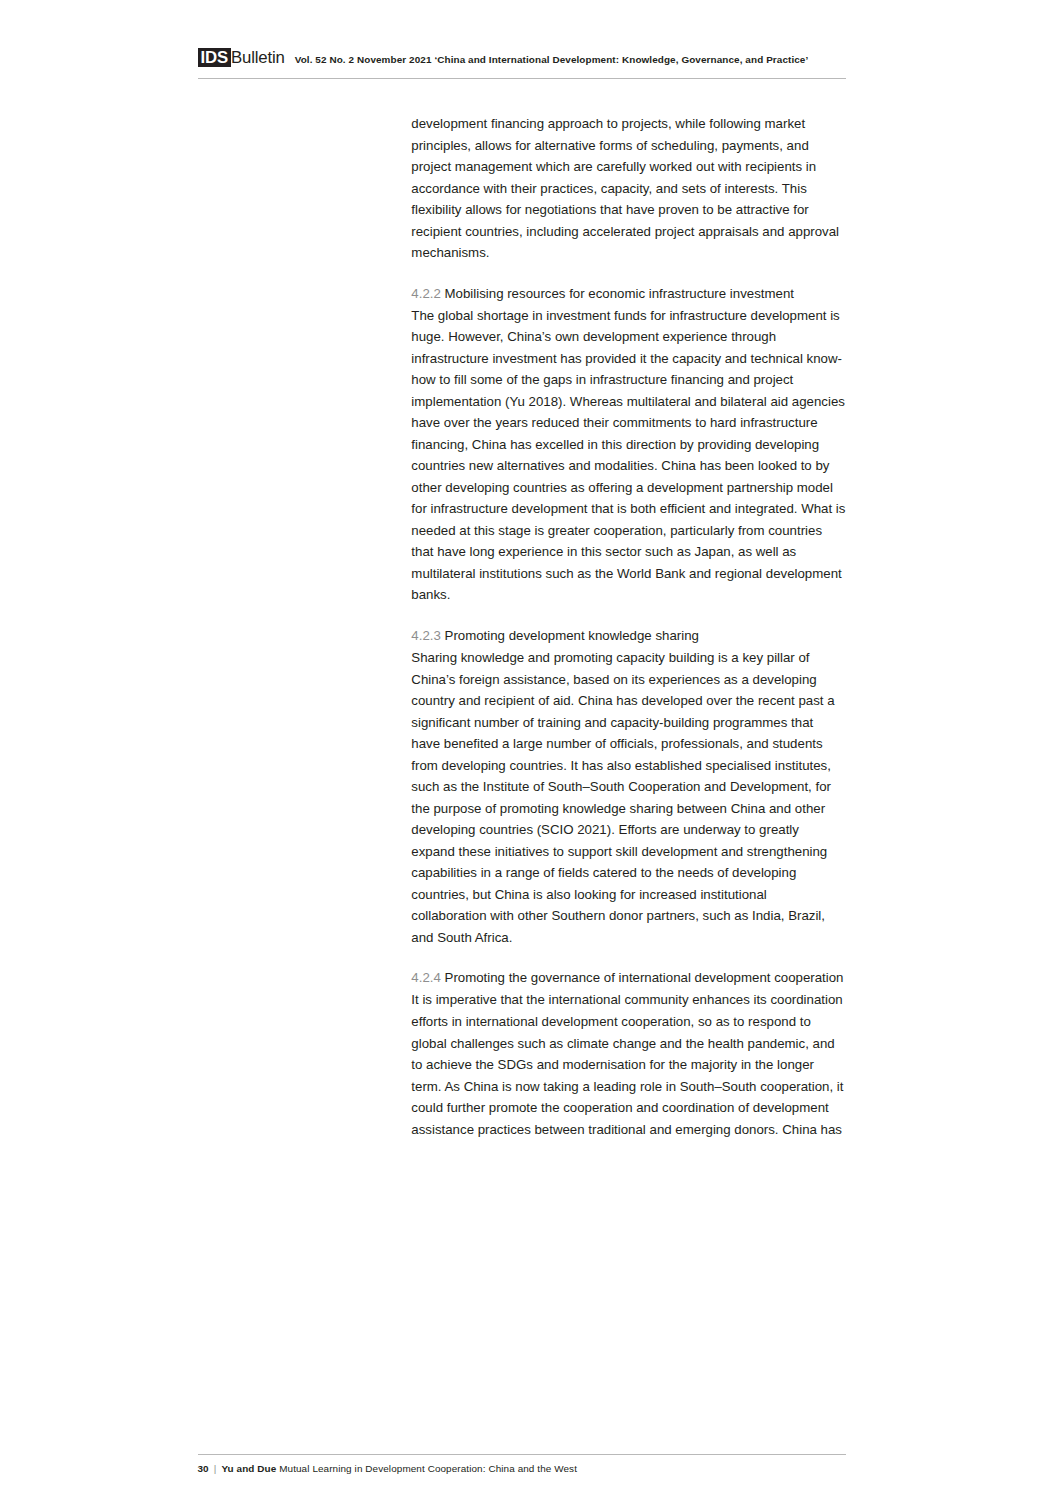IDS Bulletin
Vol. 52 No. 2 November 2021 ‘China and International Development: Knowledge, Governance, and Practice’
development financing approach to projects, while following market principles, allows for alternative forms of scheduling, payments, and project management which are carefully worked out with recipients in accordance with their practices, capacity, and sets of interests. This flexibility allows for negotiations that have proven to be attractive for recipient countries, including accelerated project appraisals and approval mechanisms.
4.2.2 Mobilising resources for economic infrastructure investment
The global shortage in investment funds for infrastructure development is huge. However, China’s own development experience through infrastructure investment has provided it the capacity and technical know-how to fill some of the gaps in infrastructure financing and project implementation (Yu 2018). Whereas multilateral and bilateral aid agencies have over the years reduced their commitments to hard infrastructure financing, China has excelled in this direction by providing developing countries new alternatives and modalities. China has been looked to by other developing countries as offering a development partnership model for infrastructure development that is both efficient and integrated. What is needed at this stage is greater cooperation, particularly from countries that have long experience in this sector such as Japan, as well as multilateral institutions such as the World Bank and regional development banks.
4.2.3 Promoting development knowledge sharing
Sharing knowledge and promoting capacity building is a key pillar of China’s foreign assistance, based on its experiences as a developing country and recipient of aid. China has developed over the recent past a significant number of training and capacity-building programmes that have benefited a large number of officials, professionals, and students from developing countries. It has also established specialised institutes, such as the Institute of South–South Cooperation and Development, for the purpose of promoting knowledge sharing between China and other developing countries (SCIO 2021). Efforts are underway to greatly expand these initiatives to support skill development and strengthening capabilities in a range of fields catered to the needs of developing countries, but China is also looking for increased institutional collaboration with other Southern donor partners, such as India, Brazil, and South Africa.
4.2.4 Promoting the governance of international development cooperation
It is imperative that the international community enhances its coordination efforts in international development cooperation, so as to respond to global challenges such as climate change and the health pandemic, and to achieve the SDGs and modernisation for the majority in the longer term. As China is now taking a leading role in South–South cooperation, it could further promote the cooperation and coordination of development assistance practices between traditional and emerging donors. China has
30|Yu and Due Mutual Learning in Development Cooperation: China and the West